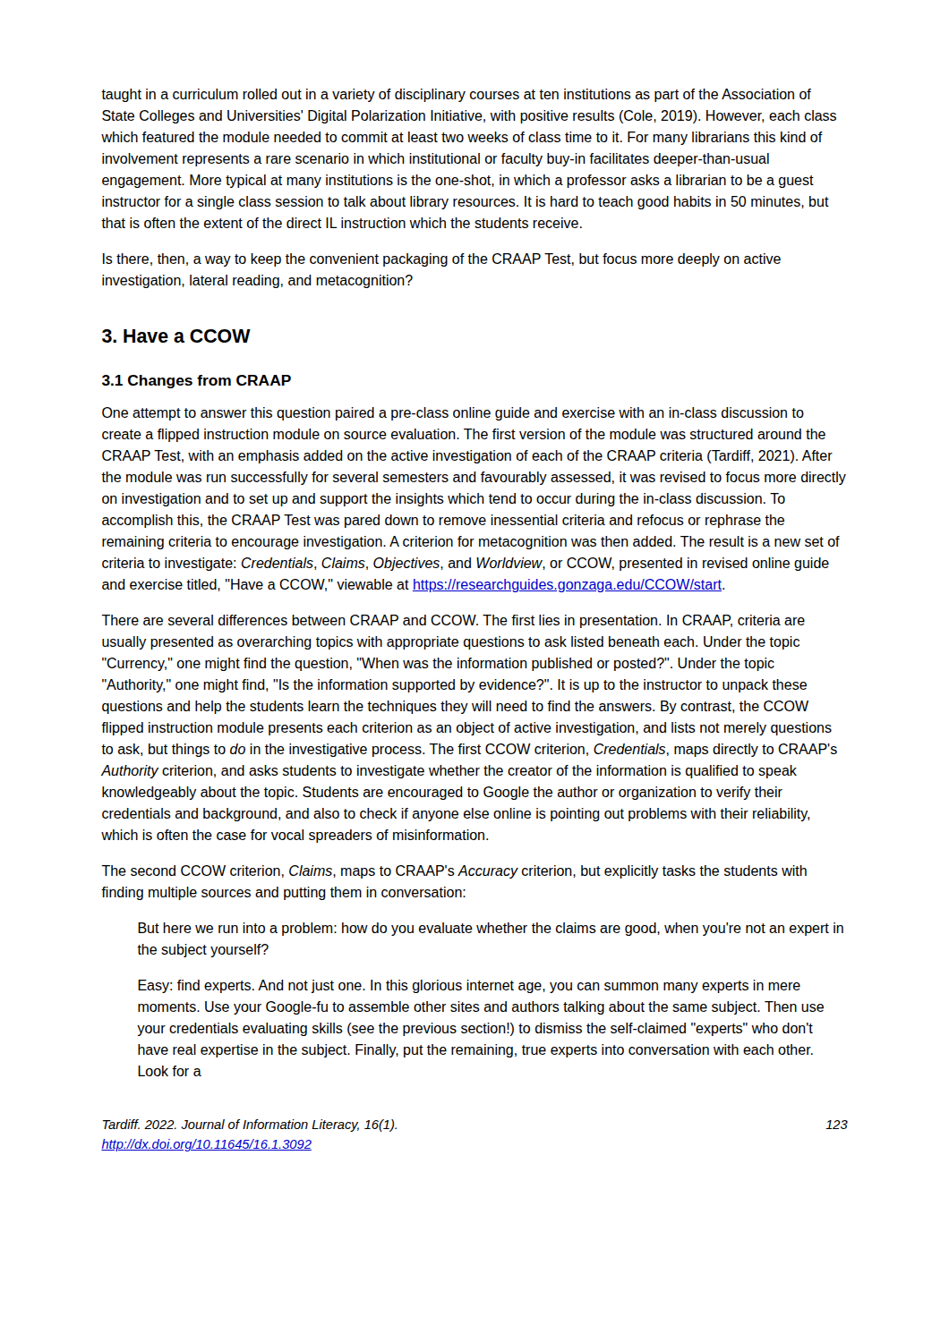taught in a curriculum rolled out in a variety of disciplinary courses at ten institutions as part of the Association of State Colleges and Universities' Digital Polarization Initiative, with positive results (Cole, 2019). However, each class which featured the module needed to commit at least two weeks of class time to it. For many librarians this kind of involvement represents a rare scenario in which institutional or faculty buy-in facilitates deeper-than-usual engagement. More typical at many institutions is the one-shot, in which a professor asks a librarian to be a guest instructor for a single class session to talk about library resources. It is hard to teach good habits in 50 minutes, but that is often the extent of the direct IL instruction which the students receive.
Is there, then, a way to keep the convenient packaging of the CRAAP Test, but focus more deeply on active investigation, lateral reading, and metacognition?
3. Have a CCOW
3.1 Changes from CRAAP
One attempt to answer this question paired a pre-class online guide and exercise with an in-class discussion to create a flipped instruction module on source evaluation. The first version of the module was structured around the CRAAP Test, with an emphasis added on the active investigation of each of the CRAAP criteria (Tardiff, 2021). After the module was run successfully for several semesters and favourably assessed, it was revised to focus more directly on investigation and to set up and support the insights which tend to occur during the in-class discussion. To accomplish this, the CRAAP Test was pared down to remove inessential criteria and refocus or rephrase the remaining criteria to encourage investigation. A criterion for metacognition was then added. The result is a new set of criteria to investigate: Credentials, Claims, Objectives, and Worldview, or CCOW, presented in revised online guide and exercise titled, "Have a CCOW," viewable at https://researchguides.gonzaga.edu/CCOW/start.
There are several differences between CRAAP and CCOW. The first lies in presentation. In CRAAP, criteria are usually presented as overarching topics with appropriate questions to ask listed beneath each. Under the topic "Currency," one might find the question, "When was the information published or posted?". Under the topic "Authority," one might find, "Is the information supported by evidence?". It is up to the instructor to unpack these questions and help the students learn the techniques they will need to find the answers. By contrast, the CCOW flipped instruction module presents each criterion as an object of active investigation, and lists not merely questions to ask, but things to do in the investigative process. The first CCOW criterion, Credentials, maps directly to CRAAP's Authority criterion, and asks students to investigate whether the creator of the information is qualified to speak knowledgeably about the topic. Students are encouraged to Google the author or organization to verify their credentials and background, and also to check if anyone else online is pointing out problems with their reliability, which is often the case for vocal spreaders of misinformation.
The second CCOW criterion, Claims, maps to CRAAP's Accuracy criterion, but explicitly tasks the students with finding multiple sources and putting them in conversation:
But here we run into a problem: how do you evaluate whether the claims are good, when you're not an expert in the subject yourself?
Easy: find experts. And not just one. In this glorious internet age, you can summon many experts in mere moments. Use your Google-fu to assemble other sites and authors talking about the same subject. Then use your credentials evaluating skills (see the previous section!) to dismiss the self-claimed "experts" who don't have real expertise in the subject. Finally, put the remaining, true experts into conversation with each other. Look for a
Tardiff. 2022. Journal of Information Literacy, 16(1).
http://dx.doi.org/10.11645/16.1.3092
123